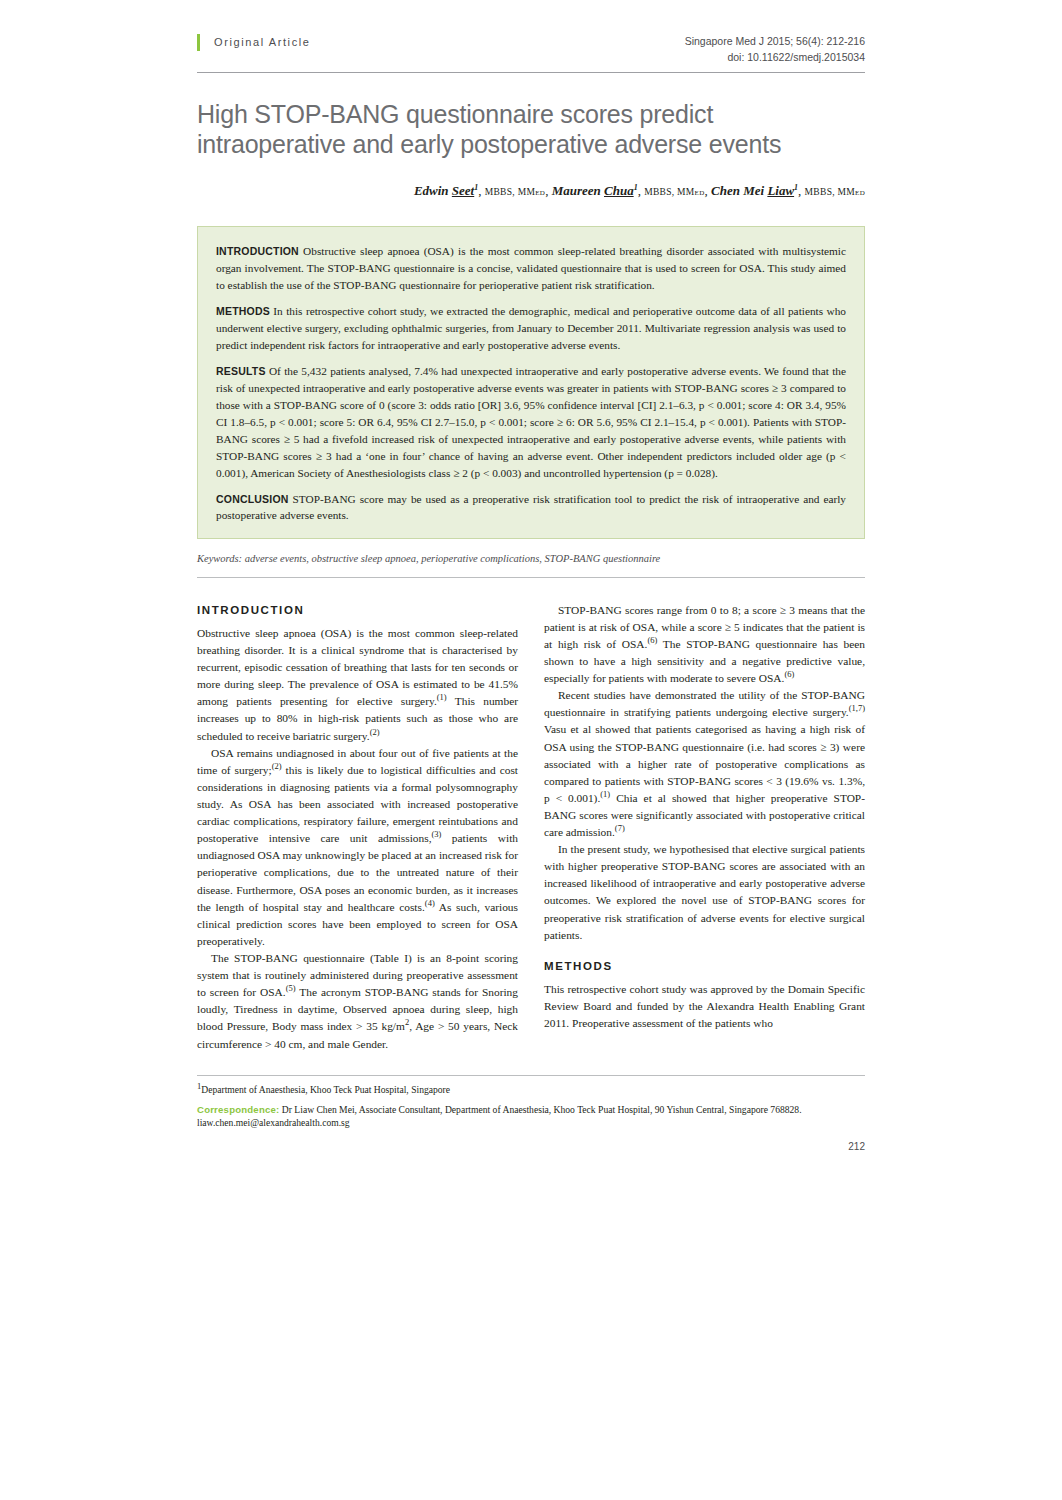Original Article
Singapore Med J 2015; 56(4): 212-216
doi: 10.11622/smedj.2015034
High STOP-BANG questionnaire scores predict
intraoperative and early postoperative adverse events
Edwin Seet1, MBBS, MMed, Maureen Chua1, MBBS, MMed, Chen Mei Liaw1, MBBS, MMed
INTRODUCTION Obstructive sleep apnoea (OSA) is the most common sleep-related breathing disorder associated with multisystemic organ involvement. The STOP-BANG questionnaire is a concise, validated questionnaire that is used to screen for OSA. This study aimed to establish the use of the STOP-BANG questionnaire for perioperative patient risk stratification.
METHODS In this retrospective cohort study, we extracted the demographic, medical and perioperative outcome data of all patients who underwent elective surgery, excluding ophthalmic surgeries, from January to December 2011. Multivariate regression analysis was used to predict independent risk factors for intraoperative and early postoperative adverse events.
RESULTS Of the 5,432 patients analysed, 7.4% had unexpected intraoperative and early postoperative adverse events. We found that the risk of unexpected intraoperative and early postoperative adverse events was greater in patients with STOP-BANG scores ≥ 3 compared to those with a STOP-BANG score of 0 (score 3: odds ratio [OR] 3.6, 95% confidence interval [CI] 2.1–6.3, p < 0.001; score 4: OR 3.4, 95% CI 1.8–6.5, p < 0.001; score 5: OR 6.4, 95% CI 2.7–15.0, p < 0.001; score ≥ 6: OR 5.6, 95% CI 2.1–15.4, p < 0.001). Patients with STOP-BANG scores ≥ 5 had a fivefold increased risk of unexpected intraoperative and early postoperative adverse events, while patients with STOP-BANG scores ≥ 3 had a ‘one in four’ chance of having an adverse event. Other independent predictors included older age (p < 0.001), American Society of Anesthesiologists class ≥ 2 (p < 0.003) and uncontrolled hypertension (p = 0.028).
CONCLUSION STOP-BANG score may be used as a preoperative risk stratification tool to predict the risk of intraoperative and early postoperative adverse events.
Keywords: adverse events, obstructive sleep apnoea, perioperative complications, STOP-BANG questionnaire
INTRODUCTION
Obstructive sleep apnoea (OSA) is the most common sleep-related breathing disorder. It is a clinical syndrome that is characterised by recurrent, episodic cessation of breathing that lasts for ten seconds or more during sleep. The prevalence of OSA is estimated to be 41.5% among patients presenting for elective surgery.(1) This number increases up to 80% in high-risk patients such as those who are scheduled to receive bariatric surgery.(2)
OSA remains undiagnosed in about four out of five patients at the time of surgery;(2) this is likely due to logistical difficulties and cost considerations in diagnosing patients via a formal polysomnography study. As OSA has been associated with increased postoperative cardiac complications, respiratory failure, emergent reintubations and postoperative intensive care unit admissions,(3) patients with undiagnosed OSA may unknowingly be placed at an increased risk for perioperative complications, due to the untreated nature of their disease. Furthermore, OSA poses an economic burden, as it increases the length of hospital stay and healthcare costs.(4) As such, various clinical prediction scores have been employed to screen for OSA preoperatively.
The STOP-BANG questionnaire (Table I) is an 8-point scoring system that is routinely administered during preoperative assessment to screen for OSA.(5) The acronym STOP-BANG stands for Snoring loudly, Tiredness in daytime, Observed apnoea during sleep, high blood Pressure, Body mass index > 35 kg/m2, Age > 50 years, Neck circumference > 40 cm, and male Gender.
STOP-BANG scores range from 0 to 8; a score ≥ 3 means that the patient is at risk of OSA, while a score ≥ 5 indicates that the patient is at high risk of OSA.(6) The STOP-BANG questionnaire has been shown to have a high sensitivity and a negative predictive value, especially for patients with moderate to severe OSA.(6)
Recent studies have demonstrated the utility of the STOP-BANG questionnaire in stratifying patients undergoing elective surgery.(1,7) Vasu et al showed that patients categorised as having a high risk of OSA using the STOP-BANG questionnaire (i.e. had scores ≥ 3) were associated with a higher rate of postoperative complications as compared to patients with STOP-BANG scores < 3 (19.6% vs. 1.3%, p < 0.001).(1) Chia et al showed that higher preoperative STOP-BANG scores were significantly associated with postoperative critical care admission.(7)
In the present study, we hypothesised that elective surgical patients with higher preoperative STOP-BANG scores are associated with an increased likelihood of intraoperative and early postoperative adverse outcomes. We explored the novel use of STOP-BANG scores for preoperative risk stratification of adverse events for elective surgical patients.
METHODS
This retrospective cohort study was approved by the Domain Specific Review Board and funded by the Alexandra Health Enabling Grant 2011. Preoperative assessment of the patients who
1Department of Anaesthesia, Khoo Teck Puat Hospital, Singapore
Correspondence: Dr Liaw Chen Mei, Associate Consultant, Department of Anaesthesia, Khoo Teck Puat Hospital, 90 Yishun Central, Singapore 768828. liaw.chen.mei@alexandrahealth.com.sg
212